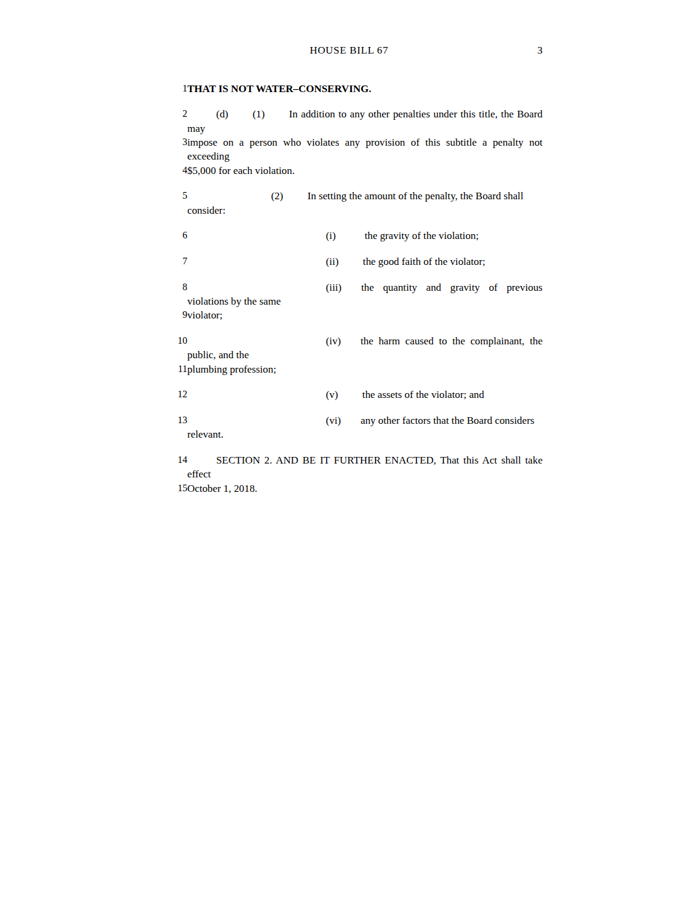HOUSE BILL 67 3
| 1 | That is not water–conserving. |
| 2 | (d) (1) In addition to any other penalties under this title, the Board may |
| 3 | impose on a person who violates any provision of this subtitle a penalty not exceeding |
| 4 | $5,000 for each violation. |
| 5 | (2) In setting the amount of the penalty, the Board shall consider: |
| 6 | (i) the gravity of the violation; |
| 7 | (ii) the good faith of the violator; |
| 8 | (iii) the quantity and gravity of previous violations by the same |
| 9 | violator; |
| 10 | (iv) the harm caused to the complainant, the public, and the |
| 11 | plumbing profession; |
| 12 | (v) the assets of the violator; and |
| 13 | (vi) any other factors that the Board considers relevant. |
| 14 | SECTION 2. AND BE IT FURTHER ENACTED, That this Act shall take effect |
| 15 | October 1, 2018. |